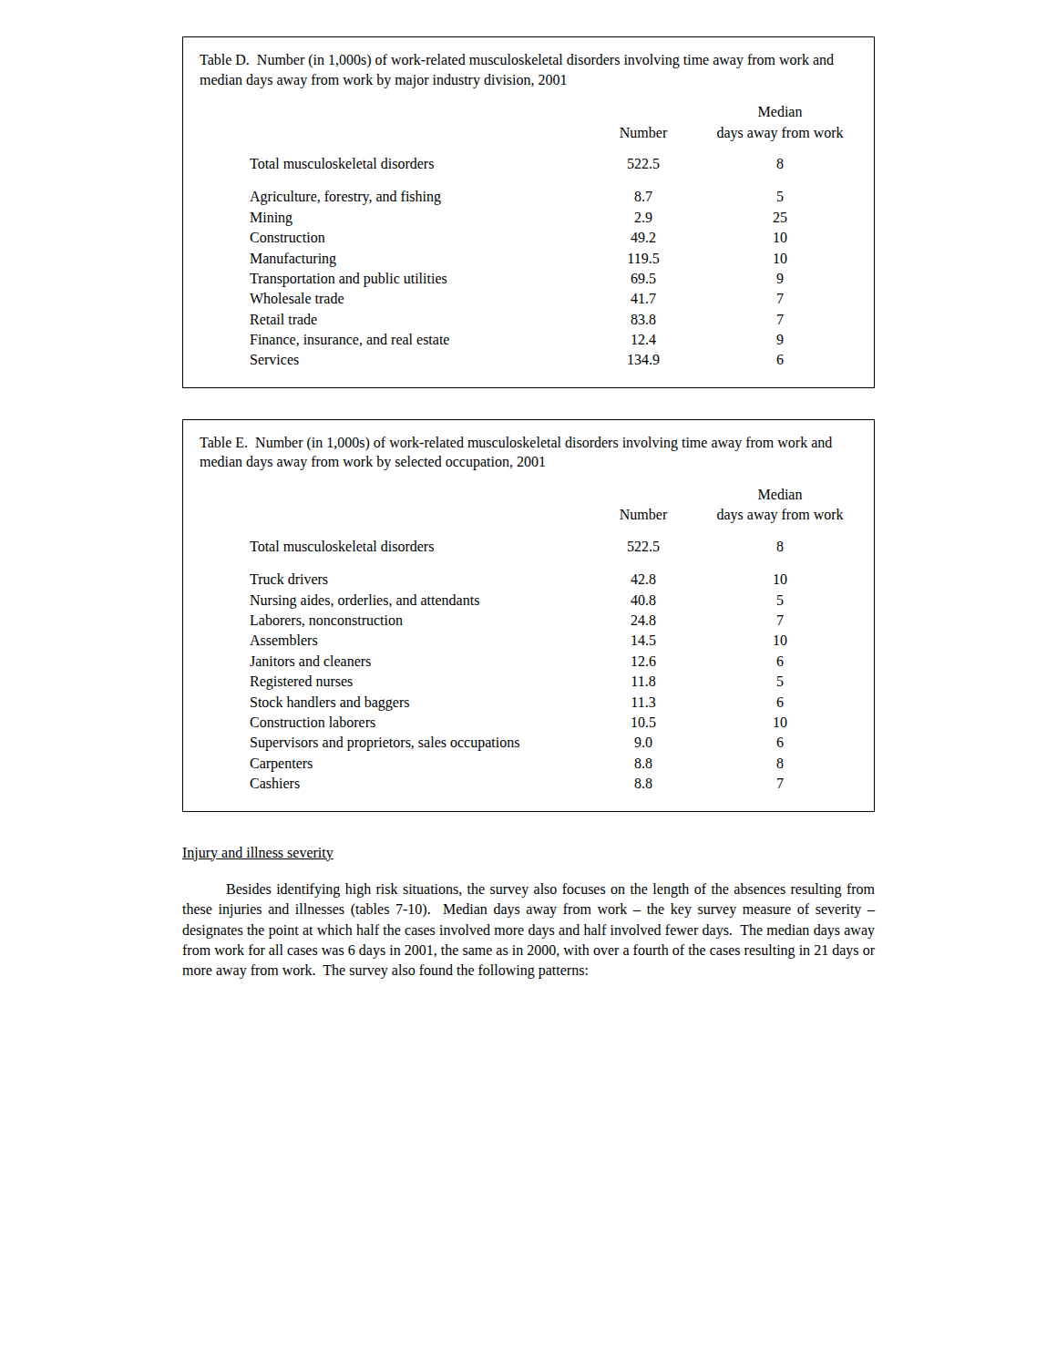Table D. Number (in 1,000s) of work-related musculoskeletal disorders involving time away from work and median days away from work by major industry division, 2001
| | Number | Median days away from work |
| --- | --- | --- |
| Total musculoskeletal disorders | 522.5 | 8 |
| Agriculture, forestry, and fishing | 8.7 | 5 |
| Mining | 2.9 | 25 |
| Construction | 49.2 | 10 |
| Manufacturing | 119.5 | 10 |
| Transportation and public utilities | 69.5 | 9 |
| Wholesale trade | 41.7 | 7 |
| Retail trade | 83.8 | 7 |
| Finance, insurance, and real estate | 12.4 | 9 |
| Services | 134.9 | 6 |
Table E. Number (in 1,000s) of work-related musculoskeletal disorders involving time away from work and median days away from work by selected occupation, 2001
| | Number | Median days away from work |
| --- | --- | --- |
| Total musculoskeletal disorders | 522.5 | 8 |
| Truck drivers | 42.8 | 10 |
| Nursing aides, orderlies, and attendants | 40.8 | 5 |
| Laborers, nonconstruction | 24.8 | 7 |
| Assemblers | 14.5 | 10 |
| Janitors and cleaners | 12.6 | 6 |
| Registered nurses | 11.8 | 5 |
| Stock handlers and baggers | 11.3 | 6 |
| Construction laborers | 10.5 | 10 |
| Supervisors and proprietors, sales occupations | 9.0 | 6 |
| Carpenters | 8.8 | 8 |
| Cashiers | 8.8 | 7 |
Injury and illness severity
Besides identifying high risk situations, the survey also focuses on the length of the absences resulting from these injuries and illnesses (tables 7-10). Median days away from work – the key survey measure of severity – designates the point at which half the cases involved more days and half involved fewer days. The median days away from work for all cases was 6 days in 2001, the same as in 2000, with over a fourth of the cases resulting in 21 days or more away from work. The survey also found the following patterns: